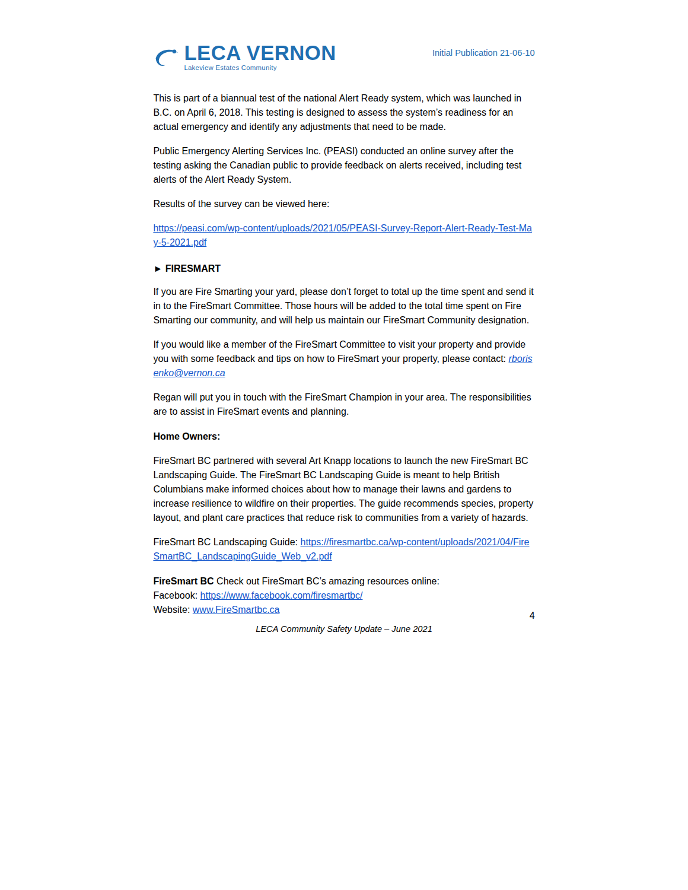LECA VERNON
Lakeview Estates Community
Initial Publication 21-06-10
This is part of a biannual test of the national Alert Ready system, which was launched in B.C. on April 6, 2018. This testing is designed to assess the system’s readiness for an actual emergency and identify any adjustments that need to be made.
Public Emergency Alerting Services Inc. (PEASI) conducted an online survey after the testing asking the Canadian public to provide feedback on alerts received, including test alerts of the Alert Ready System.
Results of the survey can be viewed here:
https://peasi.com/wp-content/uploads/2021/05/PEASI-Survey-Report-Alert-Ready-Test-May-5-2021.pdf
► FIRESMART
If you are Fire Smarting your yard, please don’t forget to total up the time spent and send it in to the FireSmart Committee. Those hours will be added to the total time spent on Fire Smarting our community, and will help us maintain our FireSmart Community designation.
If you would like a member of the FireSmart Committee to visit your property and provide you with some feedback and tips on how to FireSmart your property, please contact: rborisenko@vernon.ca
Regan will put you in touch with the FireSmart Champion in your area. The responsibilities are to assist in FireSmart events and planning.
Home Owners:
FireSmart BC partnered with several Art Knapp locations to launch the new FireSmart BC Landscaping Guide. The FireSmart BC Landscaping Guide is meant to help British Columbians make informed choices about how to manage their lawns and gardens to increase resilience to wildfire on their properties. The guide recommends species, property layout, and plant care practices that reduce risk to communities from a variety of hazards.
FireSmart BC Landscaping Guide: https://firesmartbc.ca/wp-content/uploads/2021/04/FireSmartBC_LandscapingGuide_Web_v2.pdf
FireSmart BC Check out FireSmart BC’s amazing resources online:
Facebook: https://www.facebook.com/firesmartbc/
Website: www.FireSmartbc.ca
LECA Community Safety Update – June 2021
4